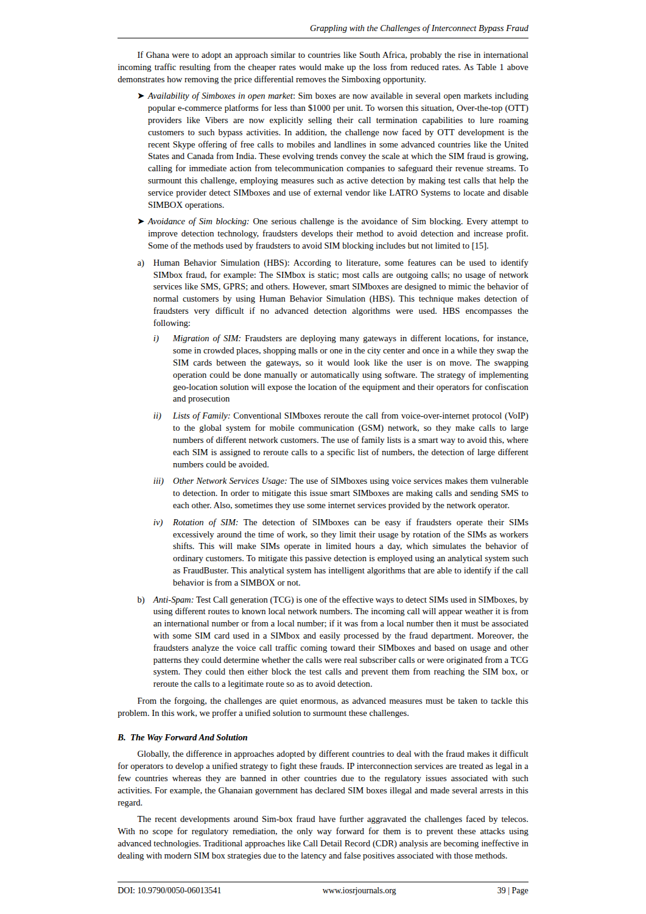Grappling with the Challenges of Interconnect Bypass Fraud
If Ghana were to adopt an approach similar to countries like South Africa, probably the rise in international incoming traffic resulting from the cheaper rates would make up the loss from reduced rates. As Table 1 above demonstrates how removing the price differential removes the Simboxing opportunity.
Availability of Simboxes in open market: Sim boxes are now available in several open markets including popular e-commerce platforms for less than $1000 per unit. To worsen this situation, Over-the-top (OTT) providers like Vibers are now explicitly selling their call termination capabilities to lure roaming customers to such bypass activities. In addition, the challenge now faced by OTT development is the recent Skype offering of free calls to mobiles and landlines in some advanced countries like the United States and Canada from India. These evolving trends convey the scale at which the SIM fraud is growing, calling for immediate action from telecommunication companies to safeguard their revenue streams. To surmount this challenge, employing measures such as active detection by making test calls that help the service provider detect SIMboxes and use of external vendor like LATRO Systems to locate and disable SIMBOX operations.
Avoidance of Sim blocking: One serious challenge is the avoidance of Sim blocking. Every attempt to improve detection technology, fraudsters develops their method to avoid detection and increase profit. Some of the methods used by fraudsters to avoid SIM blocking includes but not limited to [15].
Human Behavior Simulation (HBS): According to literature, some features can be used to identify SIMbox fraud, for example: The SIMbox is static; most calls are outgoing calls; no usage of network services like SMS, GPRS; and others. However, smart SIMboxes are designed to mimic the behavior of normal customers by using Human Behavior Simulation (HBS). This technique makes detection of fraudsters very difficult if no advanced detection algorithms were used. HBS encompasses the following:
Migration of SIM: Fraudsters are deploying many gateways in different locations, for instance, some in crowded places, shopping malls or one in the city center and once in a while they swap the SIM cards between the gateways, so it would look like the user is on move. The swapping operation could be done manually or automatically using software. The strategy of implementing geo-location solution will expose the location of the equipment and their operators for confiscation and prosecution
Lists of Family: Conventional SIMboxes reroute the call from voice-over-internet protocol (VoIP) to the global system for mobile communication (GSM) network, so they make calls to large numbers of different network customers. The use of family lists is a smart way to avoid this, where each SIM is assigned to reroute calls to a specific list of numbers, the detection of large different numbers could be avoided.
Other Network Services Usage: The use of SIMboxes using voice services makes them vulnerable to detection. In order to mitigate this issue smart SIMboxes are making calls and sending SMS to each other. Also, sometimes they use some internet services provided by the network operator.
Rotation of SIM: The detection of SIMboxes can be easy if fraudsters operate their SIMs excessively around the time of work, so they limit their usage by rotation of the SIMs as workers shifts. This will make SIMs operate in limited hours a day, which simulates the behavior of ordinary customers. To mitigate this passive detection is employed using an analytical system such as FraudBuster. This analytical system has intelligent algorithms that are able to identify if the call behavior is from a SIMBOX or not.
Anti-Spam: Test Call generation (TCG) is one of the effective ways to detect SIMs used in SIMboxes, by using different routes to known local network numbers. The incoming call will appear weather it is from an international number or from a local number; if it was from a local number then it must be associated with some SIM card used in a SIMbox and easily processed by the fraud department. Moreover, the fraudsters analyze the voice call traffic coming toward their SIMboxes and based on usage and other patterns they could determine whether the calls were real subscriber calls or were originated from a TCG system. They could then either block the test calls and prevent them from reaching the SIM box, or reroute the calls to a legitimate route so as to avoid detection.
From the forgoing, the challenges are quiet enormous, as advanced measures must be taken to tackle this problem. In this work, we proffer a unified solution to surmount these challenges.
B. The Way Forward And Solution
Globally, the difference in approaches adopted by different countries to deal with the fraud makes it difficult for operators to develop a unified strategy to fight these frauds. IP interconnection services are treated as legal in a few countries whereas they are banned in other countries due to the regulatory issues associated with such activities. For example, the Ghanaian government has declared SIM boxes illegal and made several arrests in this regard.
The recent developments around Sim-box fraud have further aggravated the challenges faced by telecos. With no scope for regulatory remediation, the only way forward for them is to prevent these attacks using advanced technologies. Traditional approaches like Call Detail Record (CDR) analysis are becoming ineffective in dealing with modern SIM box strategies due to the latency and false positives associated with those methods.
DOI: 10.9790/0050-06013541 www.iosrjournals.org 39 | Page